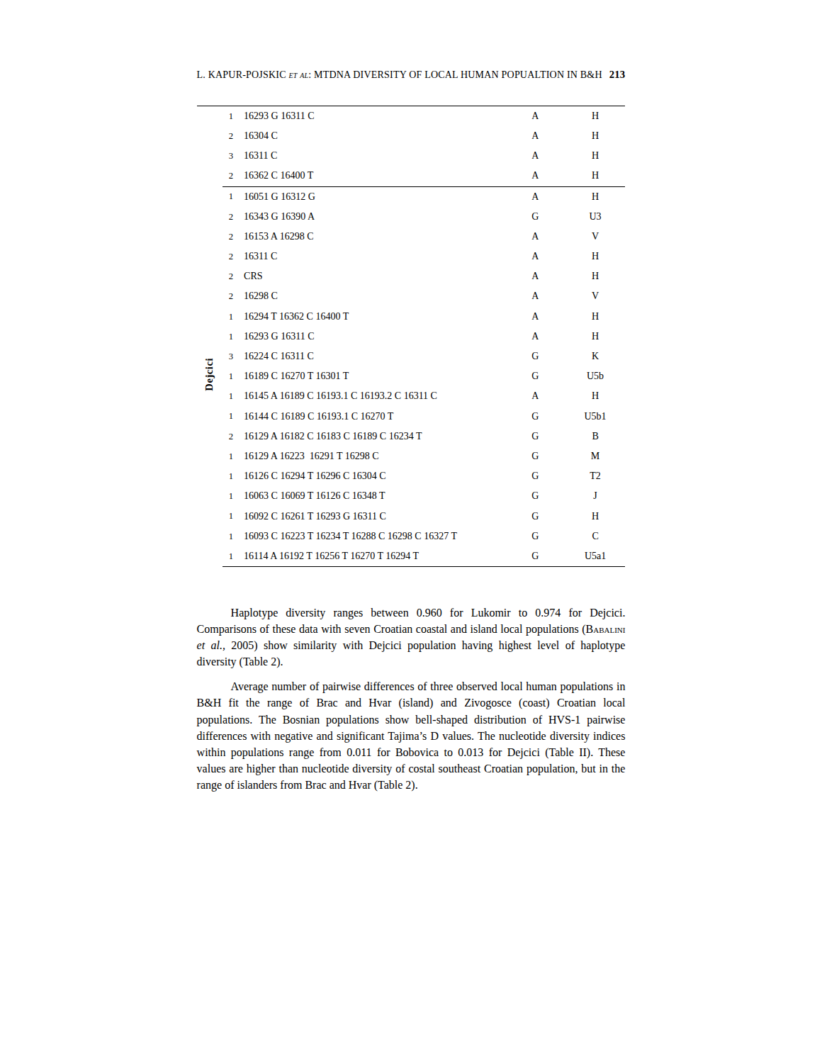L. Kapur-Pojskic et al: MtDNA diversity of local human popualtion in B&H
213
| | 1 | 16293 G 16311 C | A | H |
| 2 | 16304 C | A | H |
| 3 | 16311 C | A | H |
| 2 | 16362 C 16400 T | A | H |
| Dejcici | 1 | 16051 G 16312 G | A | H |
| 2 | 16343 G 16390 A | G | U3 |
| 2 | 16153 A 16298 C | A | V |
| 2 | 16311 C | A | H |
| 2 | CRS | A | H |
| 2 | 16298 C | A | V |
| 1 | 16294 T 16362 C 16400 T | A | H |
| 1 | 16293 G 16311 C | A | H |
| 3 | 16224 C 16311 C | G | K |
| 1 | 16189 C 16270 T 16301 T | G | U5b |
| 1 | 16145 A 16189 C 16193.1 C 16193.2 C 16311 C | A | H |
| 1 | 16144 C 16189 C 16193.1 C 16270 T | G | U5b1 |
| 2 | 16129 A 16182 C 16183 C 16189 C 16234 T | G | B |
| 1 | 16129 A 16223 16291 T 16298 C | G | M |
| 1 | 16126 C 16294 T 16296 C 16304 C | G | T2 |
| 1 | 16063 C 16069 T 16126 C 16348 T | G | J |
| 1 | 16092 C 16261 T 16293 G 16311 C | G | H |
| 1 | 16093 C 16223 T 16234 T 16288 C 16298 C 16327 T | G | C |
| 1 | 16114 A 16192 T 16256 T 16270 T 16294 T | G | U5a1 |
Haplotype diversity ranges between 0.960 for Lukomir to 0.974 for Dejcici. Comparisons of these data with seven Croatian coastal and island local populations (Babalini et al., 2005) show similarity with Dejcici population having highest level of haplotype diversity (Table 2).
Average number of pairwise differences of three observed local human populations in B&H fit the range of Brac and Hvar (island) and Zivogosce (coast) Croatian local populations. The Bosnian populations show bell-shaped distribution of HVS-1 pairwise differences with negative and significant Tajima’s D values. The nucleotide diversity indices within populations range from 0.011 for Bobovica to 0.013 for Dejcici (Table II). These values are higher than nucleotide diversity of costal southeast Croatian population, but in the range of islanders from Brac and Hvar (Table 2).